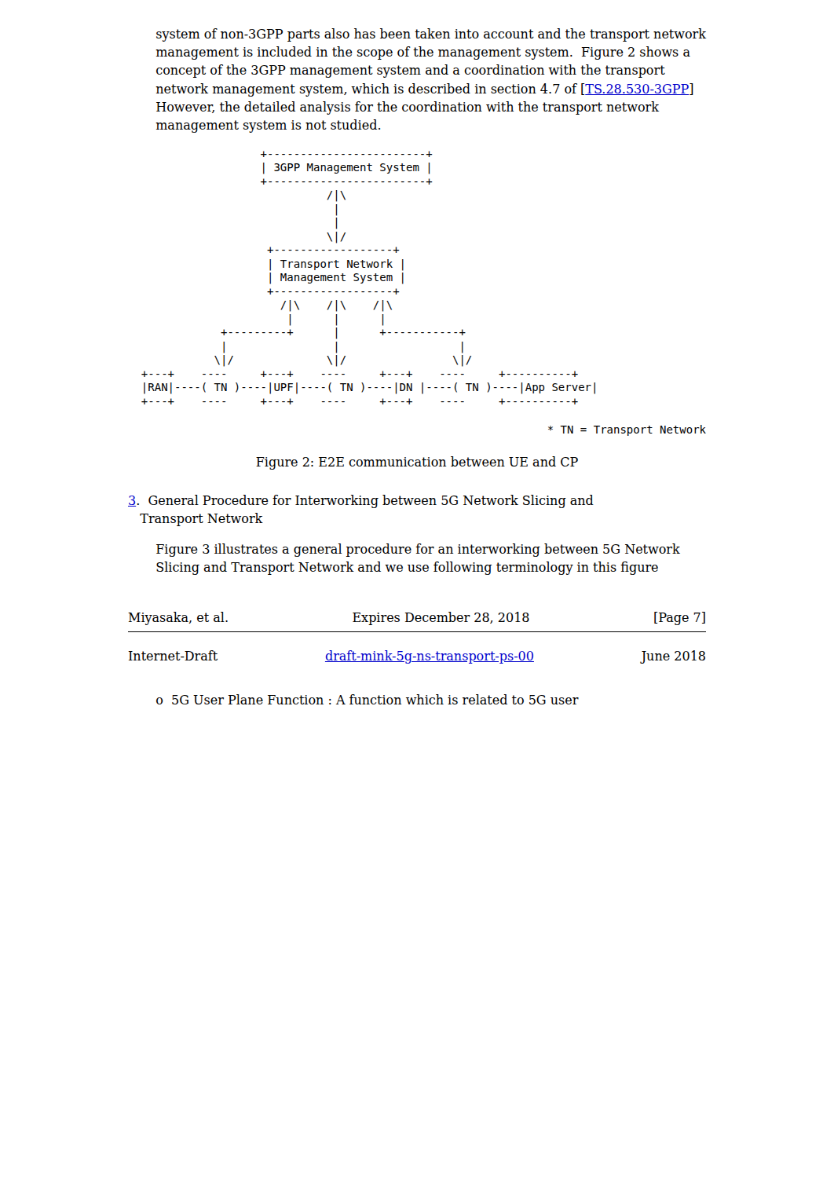system of non-3GPP parts also has been taken into account and the transport network management is included in the scope of the management system. Figure 2 shows a concept of the 3GPP management system and a coordination with the transport network management system, which is described in section 4.7 of [TS.28.530-3GPP] However, the detailed analysis for the coordination with the transport network management system is not studied.
                    +------------------------+
                    | 3GPP Management System |
                    +------------------------+
                              /|\
                               |
                               |
                              \|/
                     +------------------+
                     | Transport Network |
                     | Management System |
                     +------------------+
                       /|\    /|\    /|\
                        |      |      |
              +---------+      |      +-----------+
              |                |                  |
             \|/              \|/                \|/
  +---+    ----     +---+    ----     +---+    ----     +----------+
  |RAN|----( TN )----|UPF|----( TN )----|DN |----( TN )----|App Server|
  +---+    ----     +---+    ----     +---+    ----     +----------+
* TN = Transport Network
Figure 2: E2E communication between UE and CP
3. General Procedure for Interworking between 5G Network Slicing and
Transport Network
Figure 3 illustrates a general procedure for an interworking between 5G Network Slicing and Transport Network and we use following terminology in this figure
Miyasaka, et al. Expires December 28, 2018 [Page 7]
Internet-Draft draft-mink-5g-ns-transport-ps-00 June 2018
o 5G User Plane Function : A function which is related to 5G user